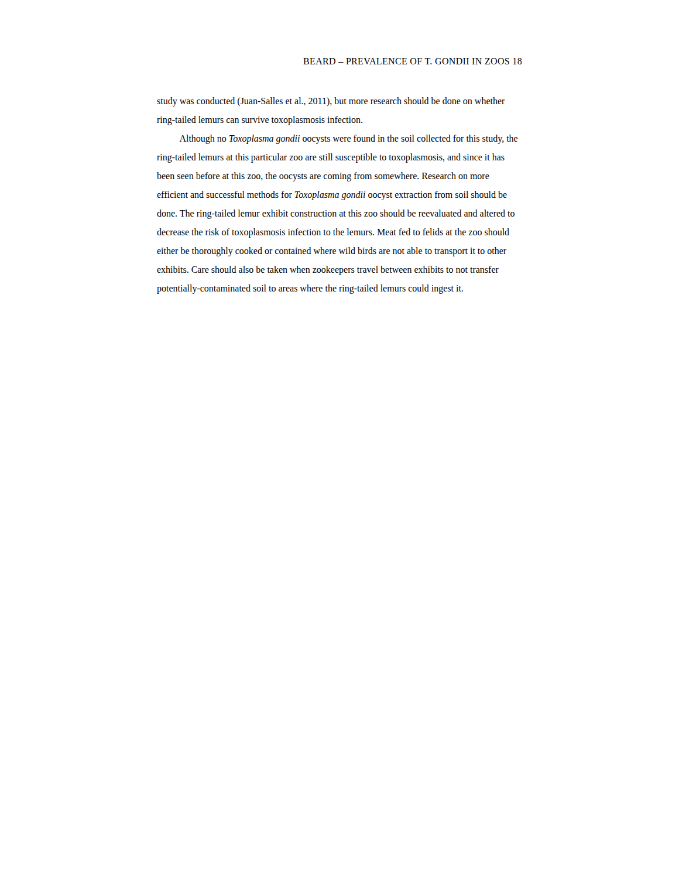Beard – Prevalence of T. gondii in Zoos 18
study was conducted (Juan-Salles et al., 2011), but more research should be done on whether ring-tailed lemurs can survive toxoplasmosis infection.
Although no Toxoplasma gondii oocysts were found in the soil collected for this study, the ring-tailed lemurs at this particular zoo are still susceptible to toxoplasmosis, and since it has been seen before at this zoo, the oocysts are coming from somewhere. Research on more efficient and successful methods for Toxoplasma gondii oocyst extraction from soil should be done. The ring-tailed lemur exhibit construction at this zoo should be reevaluated and altered to decrease the risk of toxoplasmosis infection to the lemurs. Meat fed to felids at the zoo should either be thoroughly cooked or contained where wild birds are not able to transport it to other exhibits. Care should also be taken when zookeepers travel between exhibits to not transfer potentially-contaminated soil to areas where the ring-tailed lemurs could ingest it.